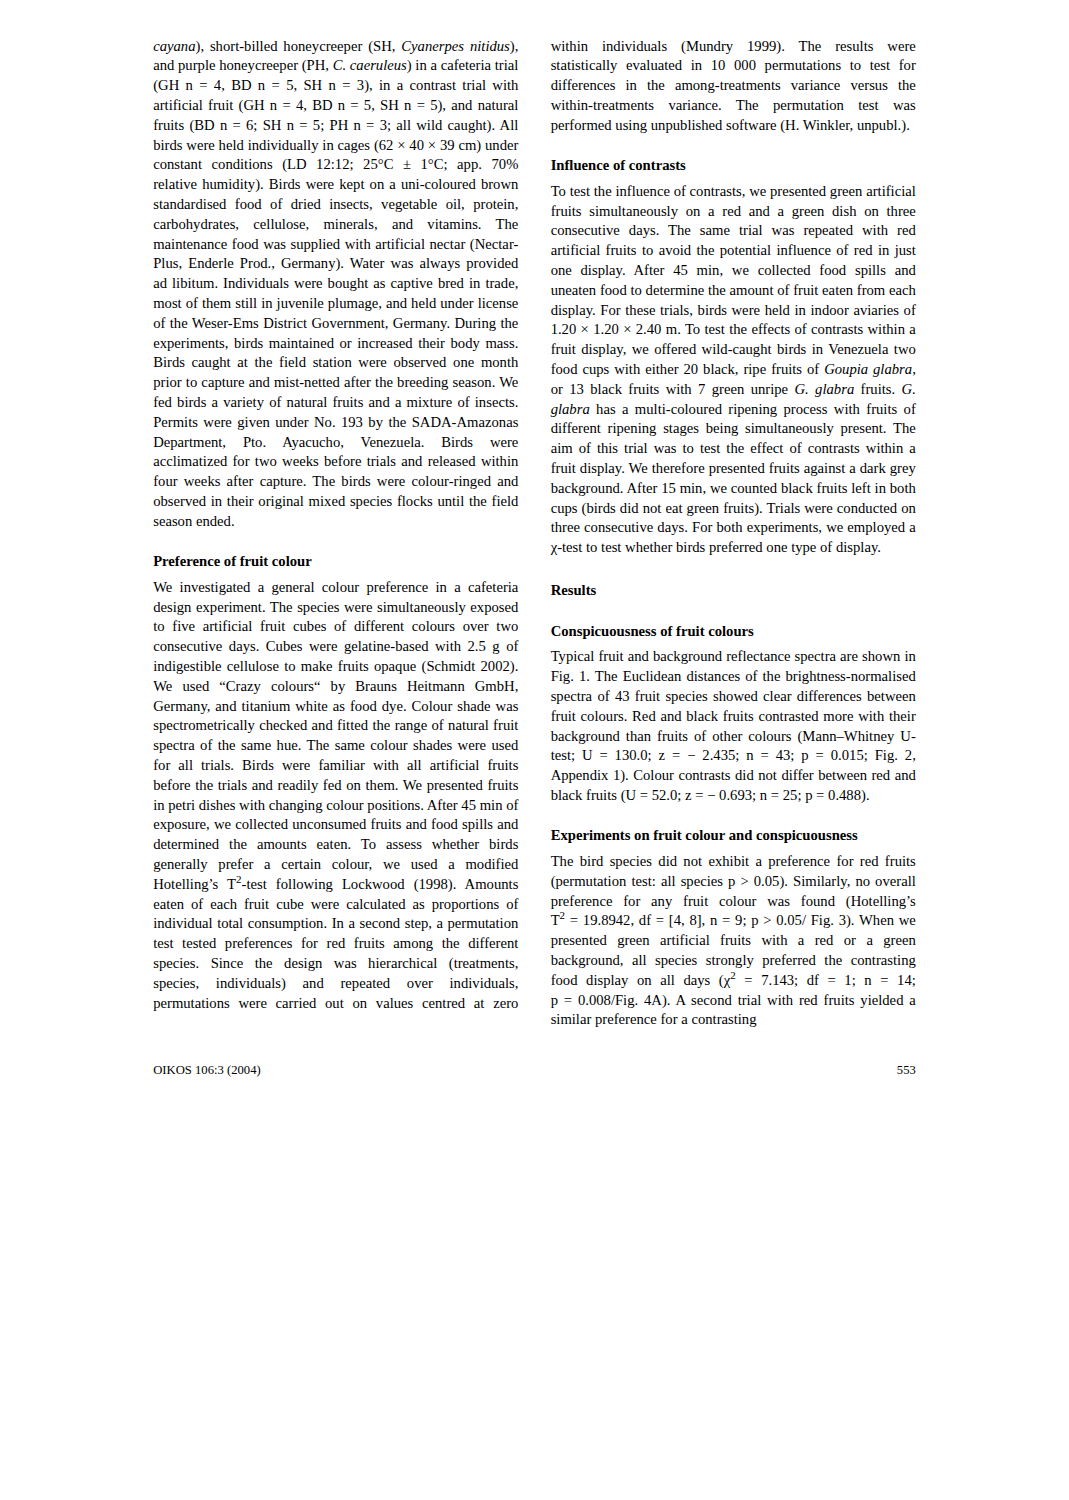cayana), short-billed honeycreeper (SH, Cyanerpes nitidus), and purple honeycreeper (PH, C. caeruleus) in a cafeteria trial (GH n = 4, BD n = 5, SH n = 3), in a contrast trial with artificial fruit (GH n = 4, BD n = 5, SH n = 5), and natural fruits (BD n = 6; SH n = 5; PH n = 3; all wild caught). All birds were held individually in cages (62 × 40 × 39 cm) under constant conditions (LD 12:12; 25°C ± 1°C; app. 70% relative humidity). Birds were kept on a uni-coloured brown standardised food of dried insects, vegetable oil, protein, carbohydrates, cellulose, minerals, and vitamins. The maintenance food was supplied with artificial nectar (Nectar-Plus, Enderle Prod., Germany). Water was always provided ad libitum. Individuals were bought as captive bred in trade, most of them still in juvenile plumage, and held under license of the Weser-Ems District Government, Germany. During the experiments, birds maintained or increased their body mass. Birds caught at the field station were observed one month prior to capture and mist-netted after the breeding season. We fed birds a variety of natural fruits and a mixture of insects. Permits were given under No. 193 by the SADA-Amazonas Department, Pto. Ayacucho, Venezuela. Birds were acclimatized for two weeks before trials and released within four weeks after capture. The birds were colour-ringed and observed in their original mixed species flocks until the field season ended.
Preference of fruit colour
We investigated a general colour preference in a cafeteria design experiment. The species were simultaneously exposed to five artificial fruit cubes of different colours over two consecutive days. Cubes were gelatine-based with 2.5 g of indigestible cellulose to make fruits opaque (Schmidt 2002). We used “Crazy colours“ by Brauns Heitmann GmbH, Germany, and titanium white as food dye. Colour shade was spectrometrically checked and fitted the range of natural fruit spectra of the same hue. The same colour shades were used for all trials. Birds were familiar with all artificial fruits before the trials and readily fed on them. We presented fruits in petri dishes with changing colour positions. After 45 min of exposure, we collected unconsumed fruits and food spills and determined the amounts eaten. To assess whether birds generally prefer a certain colour, we used a modified Hotelling’s T2-test following Lockwood (1998). Amounts eaten of each fruit cube were calculated as proportions of individual total consumption. In a second step, a permutation test tested preferences for red fruits among the different species. Since the design was hierarchical (treatments, species, individuals) and repeated over individuals, permutations were carried out on values centred at zero within individuals (Mundry 1999). The results were statistically evaluated in 10 000 permutations to test for differences in the among-treatments variance versus the within-treatments variance. The permutation test was performed using unpublished software (H. Winkler, unpubl.).
Influence of contrasts
To test the influence of contrasts, we presented green artificial fruits simultaneously on a red and a green dish on three consecutive days. The same trial was repeated with red artificial fruits to avoid the potential influence of red in just one display. After 45 min, we collected food spills and uneaten food to determine the amount of fruit eaten from each display. For these trials, birds were held in indoor aviaries of 1.20 × 1.20 × 2.40 m. To test the effects of contrasts within a fruit display, we offered wild-caught birds in Venezuela two food cups with either 20 black, ripe fruits of Goupia glabra, or 13 black fruits with 7 green unripe G. glabra fruits. G. glabra has a multi-coloured ripening process with fruits of different ripening stages being simultaneously present. The aim of this trial was to test the effect of contrasts within a fruit display. We therefore presented fruits against a dark grey background. After 15 min, we counted black fruits left in both cups (birds did not eat green fruits). Trials were conducted on three consecutive days. For both experiments, we employed a χ-test to test whether birds preferred one type of display.
Results
Conspicuousness of fruit colours
Typical fruit and background reflectance spectra are shown in Fig. 1. The Euclidean distances of the brightness-normalised spectra of 43 fruit species showed clear differences between fruit colours. Red and black fruits contrasted more with their background than fruits of other colours (Mann–Whitney U-test; U = 130.0; z = − 2.435; n = 43; p = 0.015; Fig. 2, Appendix 1). Colour contrasts did not differ between red and black fruits (U = 52.0; z = − 0.693; n = 25; p = 0.488).
Experiments on fruit colour and conspicuousness
The bird species did not exhibit a preference for red fruits (permutation test: all species p > 0.05). Similarly, no overall preference for any fruit colour was found (Hotelling’s T2 = 19.8942, df = [4, 8], n = 9; p > 0.05/ Fig. 3). When we presented green artificial fruits with a red or a green background, all species strongly preferred the contrasting food display on all days (χ2 = 7.143; df = 1; n = 14; p = 0.008/Fig. 4A). A second trial with red fruits yielded a similar preference for a contrasting
OIKOS 106:3 (2004)
553